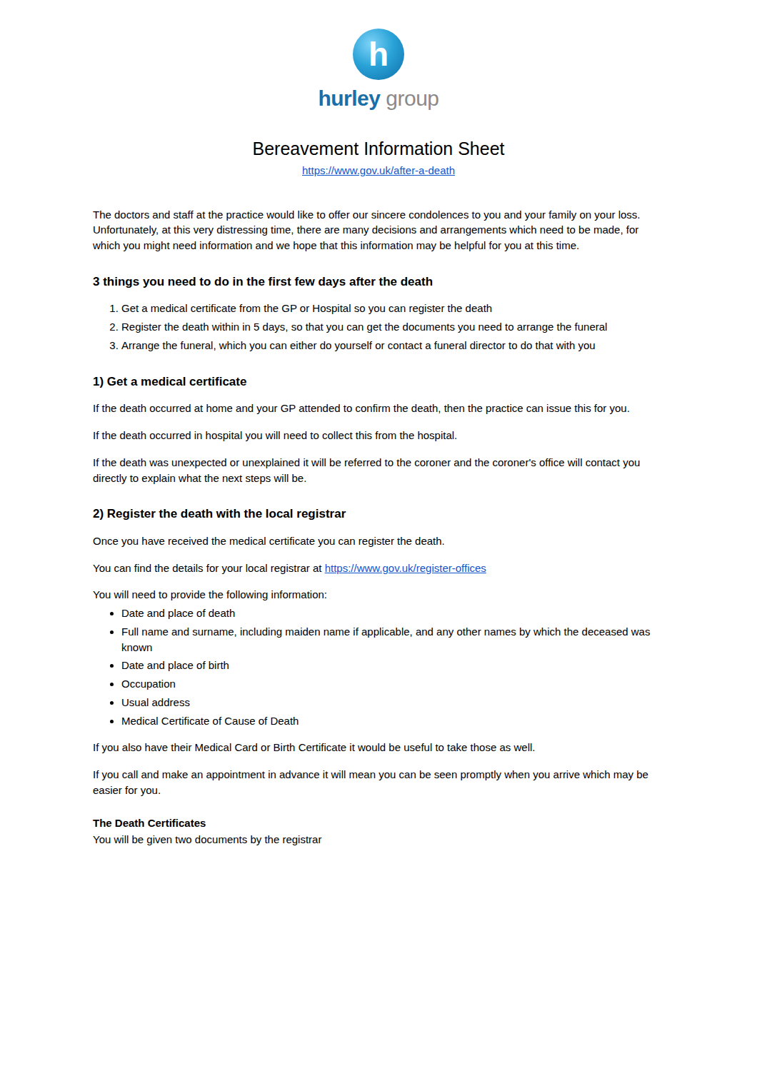h
hurley group
Bereavement Information Sheet
https://www.gov.uk/after-a-death
The doctors and staff at the practice would like to offer our sincere condolences to you and your family on your loss. Unfortunately, at this very distressing time, there are many decisions and arrangements which need to be made, for which you might need information and we hope that this information may be helpful for you at this time.
3 things you need to do in the first few days after the death
Get a medical certificate from the GP or Hospital so you can register the death
Register the death within in 5 days, so that you can get the documents you need to arrange the funeral
Arrange the funeral, which you can either do yourself or contact a funeral director to do that with you
1) Get a medical certificate
If the death occurred at home and your GP attended to confirm the death, then the practice can issue this for you.
If the death occurred in hospital you will need to collect this from the hospital.
If the death was unexpected or unexplained it will be referred to the coroner and the coroner's office will contact you directly to explain what the next steps will be.
2) Register the death with the local registrar
Once you have received the medical certificate you can register the death.
You can find the details for your local registrar at https://www.gov.uk/register-offices
You will need to provide the following information:
Date and place of death
Full name and surname, including maiden name if applicable, and any other names by which the deceased was known
Date and place of birth
Occupation
Usual address
Medical Certificate of Cause of Death
If you also have their Medical Card or Birth Certificate it would be useful to take those as well.
If you call and make an appointment in advance it will mean you can be seen promptly when you arrive which may be easier for you.
The Death Certificates
You will be given two documents by the registrar